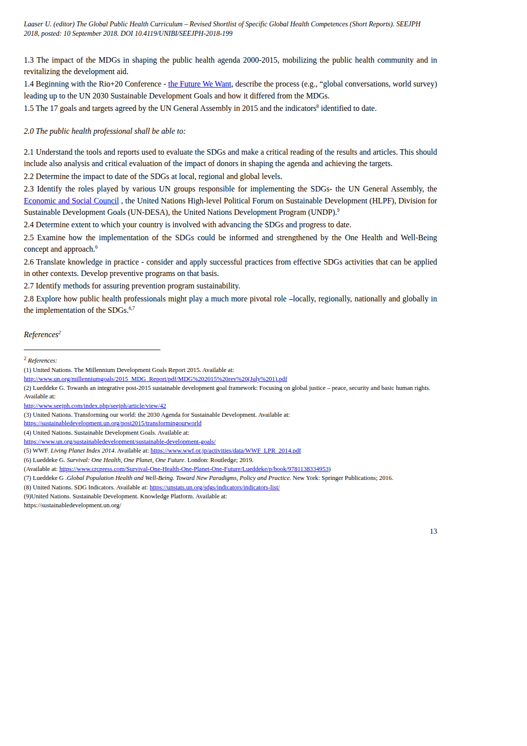Laaser U. (editor) The Global Public Health Curriculum – Revised Shortlist of Specific Global Health Competences (Short Reports). SEEJPH 2018, posted: 10 September 2018. DOI 10.4119/UNIBI/SEEJPH-2018-199
1.3 The impact of the MDGs in shaping the public health agenda 2000-2015, mobilizing the public health community and in revitalizing the development aid.
1.4 Beginning with the Rio+20 Conference - the Future We Want, describe the process (e.g., “global conversations, world survey) leading up to the UN 2030 Sustainable Development Goals and how it differed from the MDGs.
1.5 The 17 goals and targets agreed by the UN General Assembly in 2015 and the indicators8 identified to date.
2.0 The public health professional shall be able to:
2.1 Understand the tools and reports used to evaluate the SDGs and make a critical reading of the results and articles. This should include also analysis and critical evaluation of the impact of donors in shaping the agenda and achieving the targets.
2.2 Determine the impact to date of the SDGs at local, regional and global levels.
2.3 Identify the roles played by various UN groups responsible for implementing the SDGs- the UN General Assembly, the Economic and Social Council , the United Nations High-level Political Forum on Sustainable Development (HLPF), Division for Sustainable Development Goals (UN-DESA), the United Nations Development Program (UNDP).9
2.4 Determine extent to which your country is involved with advancing the SDGs and progress to date.
2.5 Examine how the implementation of the SDGs could be informed and strengthened by the One Health and Well-Being concept and approach.6
2.6 Translate knowledge in practice - consider and apply successful practices from effective SDGs activities that can be applied in other contexts. Develop preventive programs on that basis.
2.7 Identify methods for assuring prevention program sustainability.
2.8 Explore how public health professionals might play a much more pivotal role –locally, regionally, nationally and globally in the implementation of the SDGs.6,7
References2
2 References:
(1) United Nations. The Millennium Development Goals Report 2015. Available at:
http://www.un.org/millenniumgoals/2015_MDG_Report/pdf/MDG%202015%20rev%20(July%201).pdf
(2) Lueddeke G. Towards an integrative post-2015 sustainable development goal framework: Focusing on global justice – peace, security and basic human rights. Available at:
http://www.seejph.com/index.php/seejph/article/view/42
(3) United Nations. Transforming our world: the 2030 Agenda for Sustainable Development. Available at: https://sustainabledevelopment.un.org/post2015/transformingourworld
(4) United Nations. Sustainable Development Goals. Available at:
https://www.un.org/sustainabledevelopment/sustainable-development-goals/
(5) WWF. Living Planet Index 2014. Available at: https://www.wwf.or.jp/activities/data/WWF_LPR_2014.pdf
(6) Lueddeke G. Survival: One Health, One Planet, One Future. London: Routledge; 2019.
(Available at: https://www.crcpress.com/Survival-One-Health-One-Planet-One-Future/Lueddeke/p/book/9781138334953)
(7) Lueddeke G .Global Population Health and Well-Being. Toward New Paradigms, Policy and Practice. New York: Springer Publications; 2016.
(8) United Nations. SDG Indicators. Available at: https://unstats.un.org/sdgs/indicators/indicators-list/
(9)United Nations. Sustainable Development. Knowledge Platform. Available at:
https://sustainabledevelopment.un.org/
13